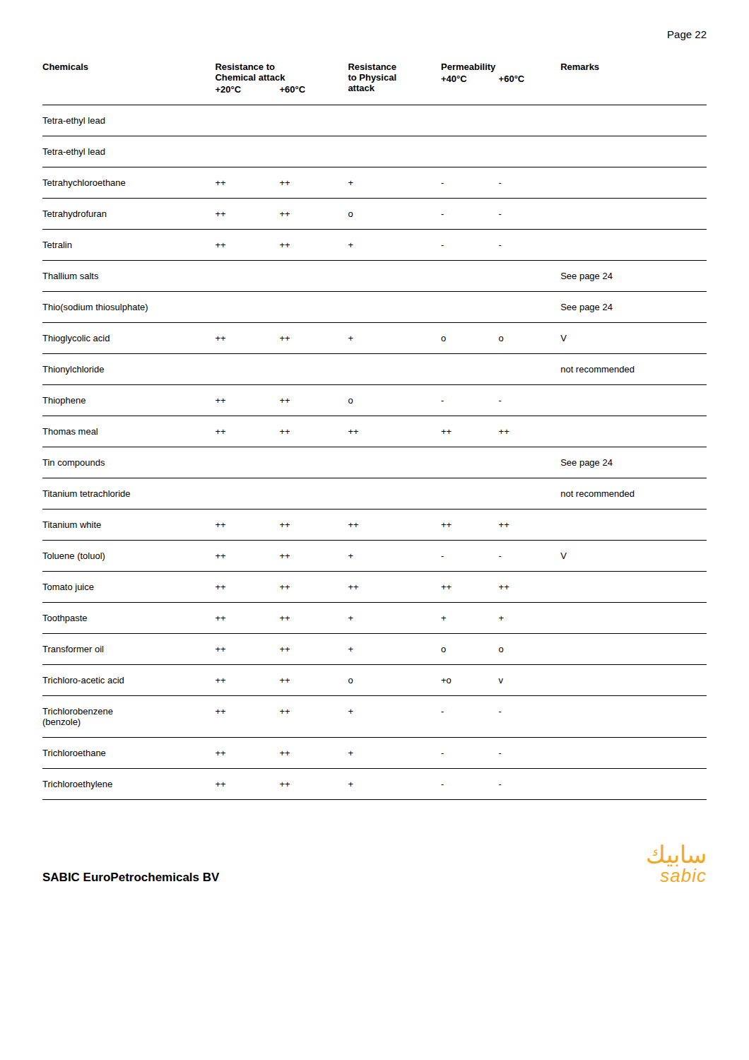Page 22
| Chemicals | Resistance to Chemical attack +20°C +60°C | Resistance to Physical attack | Permeability +40°C +60°C | Remarks |
| --- | --- | --- | --- | --- |
| Tetra-ethyl lead | | | | |
| Tetra-ethyl lead | | | | |
| Tetrahychloroethane | ++ ++ | + | - - | |
| Tetrahydrofuran | ++ ++ | o | - - | |
| Tetralin | ++ ++ | + | - - | |
| Thallium salts | | | | See page 24 |
| Thio(sodium thiosulphate) | | | | See page 24 |
| Thioglycolic acid | ++ ++ | + | o o | V |
| Thionylchloride | | | | not recommended |
| Thiophene | ++ ++ | o | - - | |
| Thomas meal | ++ ++ | ++ | ++ ++ | |
| Tin compounds | | | | See page 24 |
| Titanium tetrachloride | | | | not recommended |
| Titanium white | ++ ++ | ++ | ++ ++ | |
| Toluene (toluol) | ++ ++ | + | - - | V |
| Tomato juice | ++ ++ | ++ | ++ ++ | |
| Toothpaste | ++ ++ | + | + + | |
| Transformer oil | ++ ++ | + | o o | |
| Trichloro-acetic acid | ++ ++ | o | +o v | |
| Trichlorobenzene (benzole) | ++ ++ | + | - - | |
| Trichloroethane | ++ ++ | + | - - | |
| Trichloroethylene | ++ ++ | + | - - | |
SABIC EuroPetrochemicals BV
سابيك
sabic